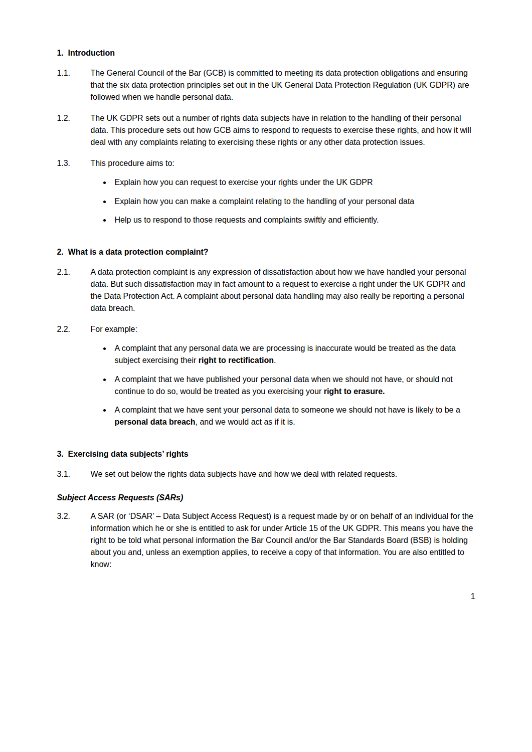1. Introduction
1.1.
The General Council of the Bar (GCB) is committed to meeting its data protection obligations and ensuring that the six data protection principles set out in the UK General Data Protection Regulation (UK GDPR) are followed when we handle personal data.
1.2.
The UK GDPR sets out a number of rights data subjects have in relation to the handling of their personal data. This procedure sets out how GCB aims to respond to requests to exercise these rights, and how it will deal with any complaints relating to exercising these rights or any other data protection issues.
1.3.
This procedure aims to:
Explain how you can request to exercise your rights under the UK GDPR
Explain how you can make a complaint relating to the handling of your personal data
Help us to respond to those requests and complaints swiftly and efficiently.
2. What is a data protection complaint?
2.1.
A data protection complaint is any expression of dissatisfaction about how we have handled your personal data. But such dissatisfaction may in fact amount to a request to exercise a right under the UK GDPR and the Data Protection Act. A complaint about personal data handling may also really be reporting a personal data breach.
2.2.
For example:
A complaint that any personal data we are processing is inaccurate would be treated as the data subject exercising their right to rectification.
A complaint that we have published your personal data when we should not have, or should not continue to do so, would be treated as you exercising your right to erasure.
A complaint that we have sent your personal data to someone we should not have is likely to be a personal data breach, and we would act as if it is.
3. Exercising data subjects’ rights
3.1.
We set out below the rights data subjects have and how we deal with related requests.
Subject Access Requests (SARs)
3.2.
A SAR (or ‘DSAR’ – Data Subject Access Request) is a request made by or on behalf of an individual for the information which he or she is entitled to ask for under Article 15 of the UK GDPR. This means you have the right to be told what personal information the Bar Council and/or the Bar Standards Board (BSB) is holding about you and, unless an exemption applies, to receive a copy of that information. You are also entitled to know:
1